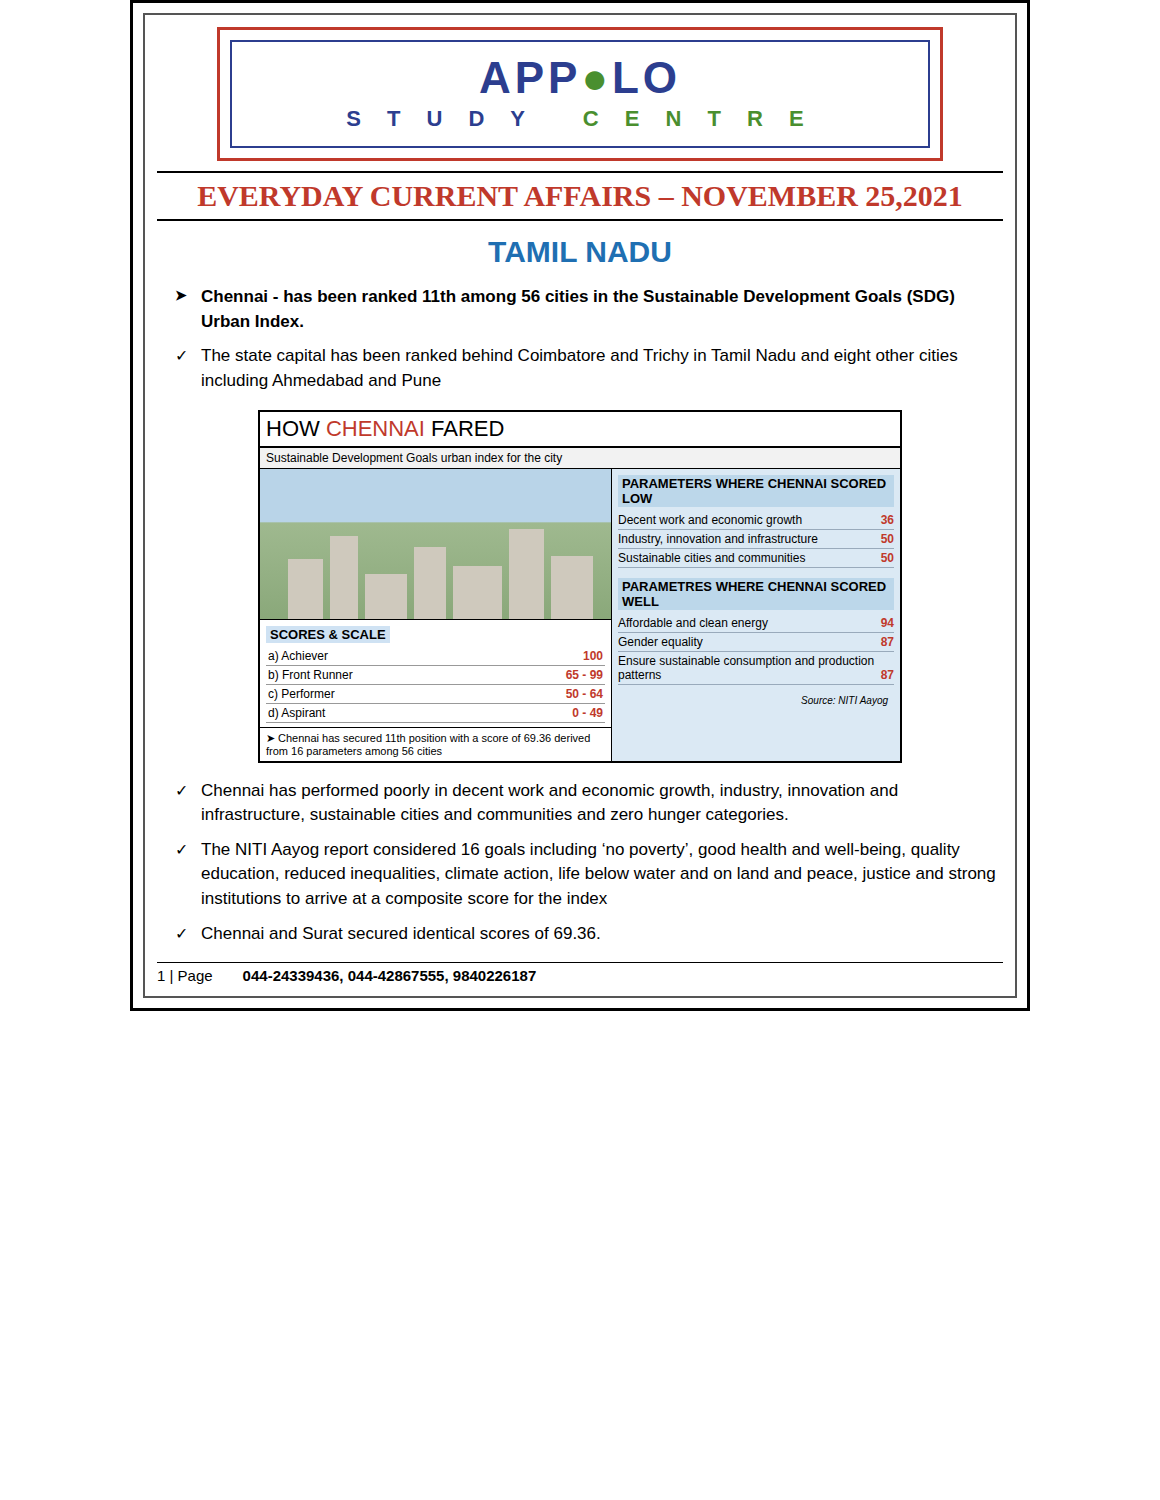APP●LO
S T U D Y C E N T R E
EVERYDAY CURRENT AFFAIRS – NOVEMBER 25,2021
TAMIL NADU
Chennai - has been ranked 11th among 56 cities in the Sustainable Development Goals (SDG) Urban Index.
The state capital has been ranked behind Coimbatore and Trichy in Tamil Nadu and eight other cities including Ahmedabad and Pune
HOW CHENNAI FARED
Sustainable Development Goals urban index for the city
SCORES & SCALE
| a) Achiever | 100 |
| b) Front Runner | 65 - 99 |
| c) Performer | 50 - 64 |
| d) Aspirant | 0 - 49 |
➤ Chennai has secured 11th position with a score of 69.36 derived from 16 parameters among 56 cities
PARAMETERS WHERE CHENNAI SCORED LOW
Decent work and economic growth 36
Industry, innovation and infrastructure 50
Sustainable cities and communities 50
PARAMETRES WHERE CHENNAI SCORED WELL
Affordable and clean energy 94
Gender equality 87
Ensure sustainable consumption and production patterns 87
Source: NITI Aayog
Chennai has performed poorly in decent work and economic growth, industry, innovation and infrastructure, sustainable cities and communities and zero hunger categories.
The NITI Aayog report considered 16 goals including ‘no poverty’, good health and well-being, quality education, reduced inequalities, climate action, life below water and on land and peace, justice and strong institutions to arrive at a composite score for the index
Chennai and Surat secured identical scores of 69.36.
1 | Page 044-24339436, 044-42867555, 9840226187